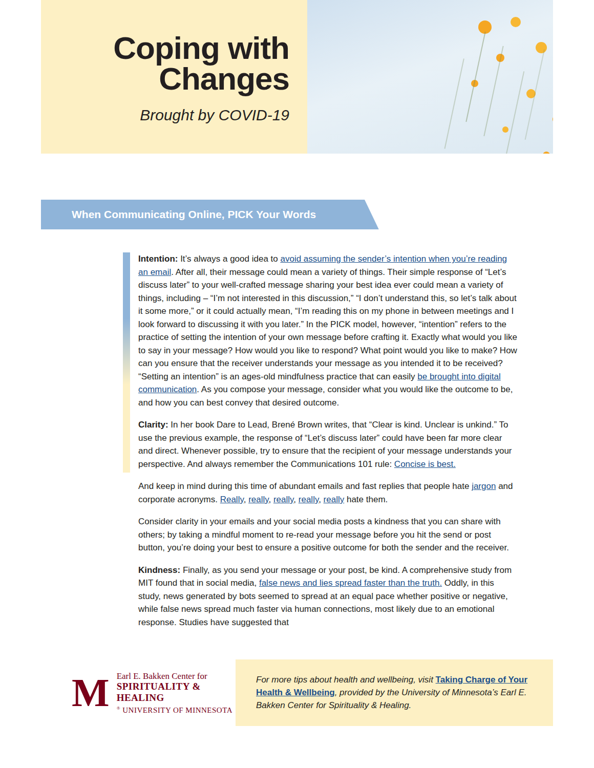Coping with
Changes
Brought by COVID-19
When Communicating Online, PICK Your Words
Intention: It’s always a good idea to avoid assuming the sender’s intention when you’re reading an email. After all, their message could mean a variety of things. Their simple response of “Let’s discuss later” to your well-crafted message sharing your best idea ever could mean a variety of things, including – “I’m not interested in this discussion,” “I don’t understand this, so let’s talk about it some more,” or it could actually mean, “I’m reading this on my phone in between meetings and I look forward to discussing it with you later.” In the PICK model, however, “intention” refers to the practice of setting the intention of your own message before crafting it. Exactly what would you like to say in your message? How would you like to respond? What point would you like to make? How can you ensure that the receiver understands your message as you intended it to be received? “Setting an intention” is an ages-old mindfulness practice that can easily be brought into digital communication. As you compose your message, consider what you would like the outcome to be, and how you can best convey that desired outcome.
Clarity: In her book Dare to Lead, Brené Brown writes, that “Clear is kind. Unclear is unkind.” To use the previous example, the response of “Let’s discuss later” could have been far more clear and direct. Whenever possible, try to ensure that the recipient of your message understands your perspective. And always remember the Communications 101 rule: Concise is best.
And keep in mind during this time of abundant emails and fast replies that people hate jargon and corporate acronyms. Really, really, really, really, really hate them.
Consider clarity in your emails and your social media posts a kindness that you can share with others; by taking a mindful moment to re-read your message before you hit the send or post button, you’re doing your best to ensure a positive outcome for both the sender and the receiver.
Kindness: Finally, as you send your message or your post, be kind. A comprehensive study from MIT found that in social media, false news and lies spread faster than the truth. Oddly, in this study, news generated by bots seemed to spread at an equal pace whether positive or negative, while false news spread much faster via human connections, most likely due to an emotional response. Studies have suggested that
M
Earl E. Bakken Center for
SPIRITUALITY & HEALING
® UNIVERSITY OF MINNESOTA
For more tips about health and wellbeing, visit Taking Charge of Your Health & Wellbeing, provided by the University of Minnesota’s Earl E. Bakken Center for Spirituality & Healing.